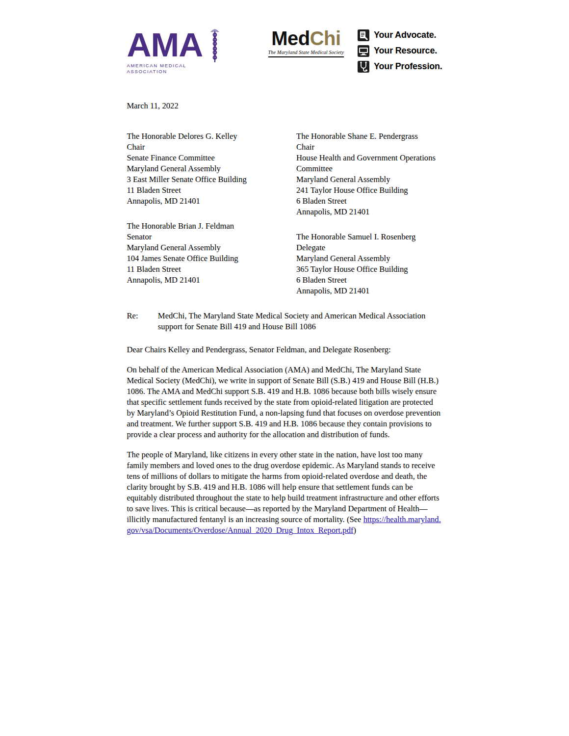AMA AMERICAN MEDICAL
ASSOCIATION
Med Chi
The Maryland State Medical Society
Your Advocate.
Your Resource.
Your Profession.
March 11, 2022
The Honorable Delores G. Kelley Chair Senate Finance Committee Maryland General Assembly 3 East Miller Senate Office Building 11 Bladen Street Annapolis, MD 21401
The Honorable Brian J. Feldman Senator Maryland General Assembly 104 James Senate Office Building 11 Bladen Street Annapolis, MD 21401
The Honorable Shane E. Pendergrass Chair House Health and Government Operations Committee Maryland General Assembly 241 Taylor House Office Building 6 Bladen Street Annapolis, MD 21401
The Honorable Samuel I. Rosenberg Delegate Maryland General Assembly 365 Taylor House Office Building 6 Bladen Street Annapolis, MD 21401
Re:
MedChi, The Maryland State Medical Society and American Medical Association support for Senate Bill 419 and House Bill 1086
Dear Chairs Kelley and Pendergrass, Senator Feldman, and Delegate Rosenberg:
On behalf of the American Medical Association (AMA) and MedChi, The Maryland State Medical Society (MedChi), we write in support of Senate Bill (S.B.) 419 and House Bill (H.B.) 1086. The AMA and MedChi support S.B. 419 and H.B. 1086 because both bills wisely ensure that specific settlement funds received by the state from opioid-related litigation are protected by Maryland’s Opioid Restitution Fund, a non-lapsing fund that focuses on overdose prevention and treatment. We further support S.B. 419 and H.B. 1086 because they contain provisions to provide a clear process and authority for the allocation and distribution of funds.
The people of Maryland, like citizens in every other state in the nation, have lost too many family members and loved ones to the drug overdose epidemic. As Maryland stands to receive tens of millions of dollars to mitigate the harms from opioid-related overdose and death, the clarity brought by S.B. 419 and H.B. 1086 will help ensure that settlement funds can be equitably distributed throughout the state to help build treatment infrastructure and other efforts to save lives. This is critical because—as reported by the Maryland Department of Health—illicitly manufactured fentanyl is an increasing source of mortality. (See https://health.maryland.gov/vsa/Documents/Overdose/Annual_2020_Drug_Intox_Report.pdf)